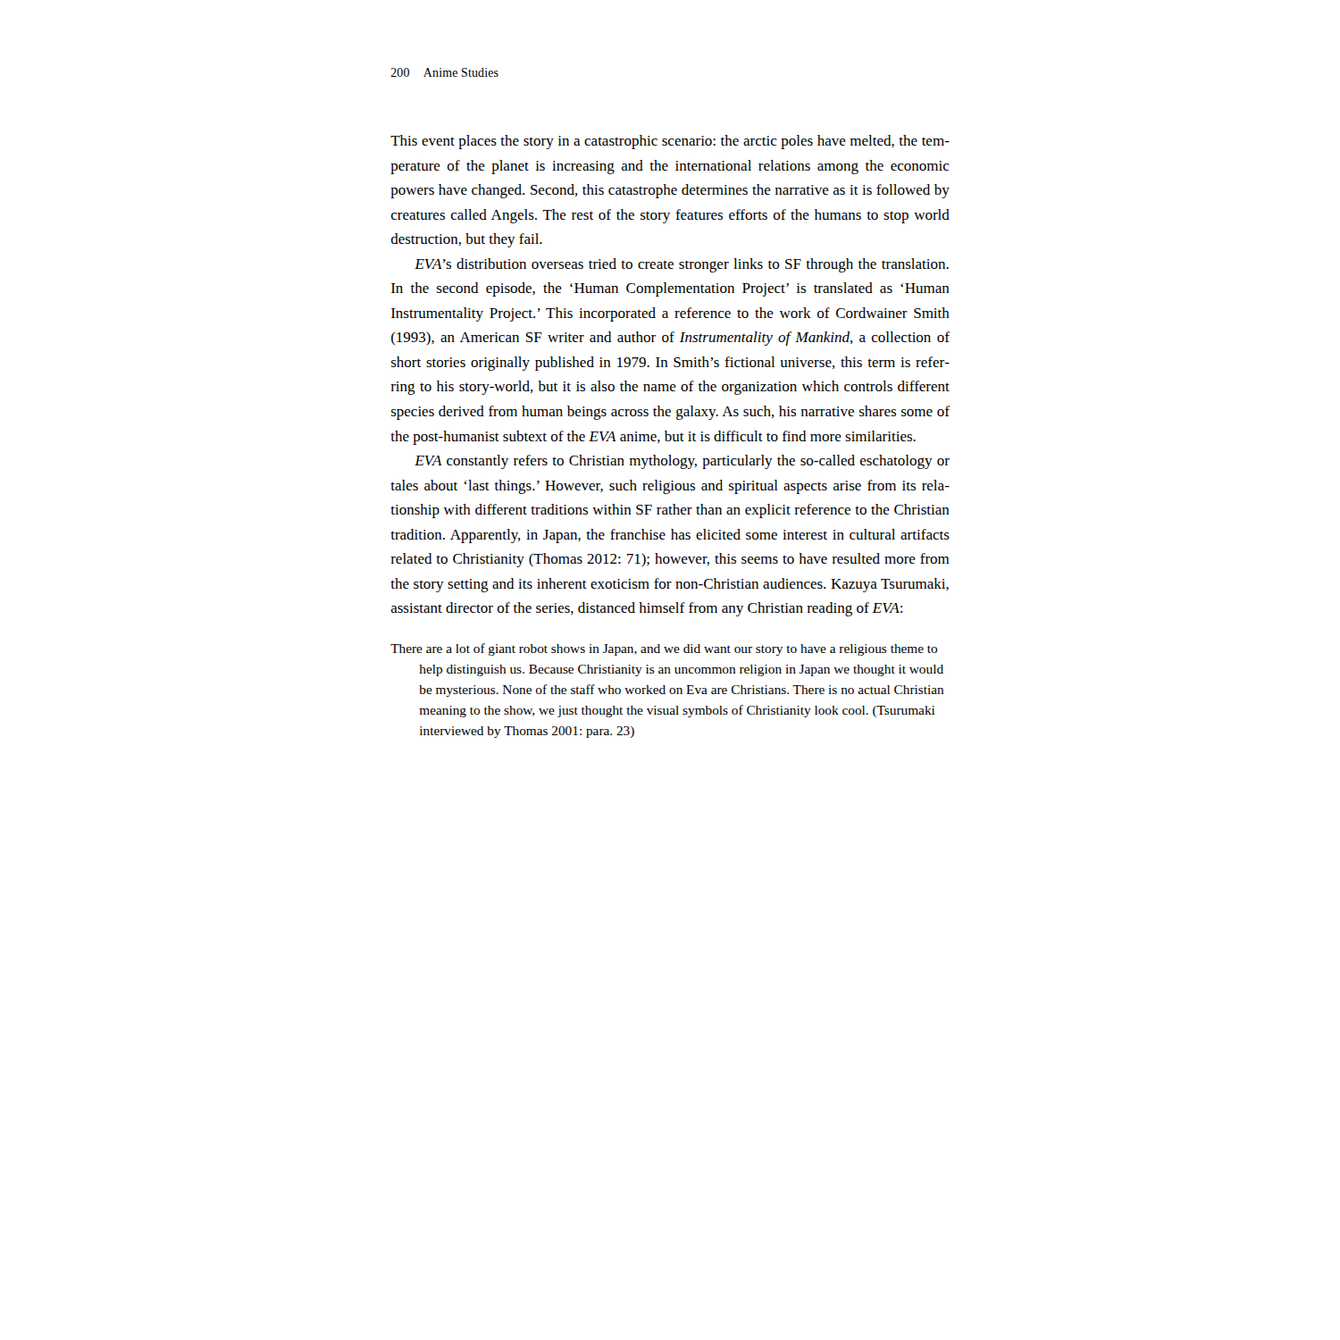200 Anime Studies
This event places the story in a catastrophic scenario: the arctic poles have melted, the temperature of the planet is increasing and the international relations among the economic powers have changed. Second, this catastrophe determines the narrative as it is followed by creatures called Angels. The rest of the story features efforts of the humans to stop world destruction, but they fail.
EVA’s distribution overseas tried to create stronger links to SF through the translation. In the second episode, the ‘Human Complementation Project’ is translated as ‘Human Instrumentality Project.’ This incorporated a reference to the work of Cordwainer Smith (1993), an American SF writer and author of Instrumentality of Mankind, a collection of short stories originally published in 1979. In Smith’s fictional universe, this term is referring to his story-world, but it is also the name of the organization which controls different species derived from human beings across the galaxy. As such, his narrative shares some of the post-humanist subtext of the EVA anime, but it is difficult to find more similarities.
EVA constantly refers to Christian mythology, particularly the so-called eschatology or tales about ‘last things.’ However, such religious and spiritual aspects arise from its relationship with different traditions within SF rather than an explicit reference to the Christian tradition. Apparently, in Japan, the franchise has elicited some interest in cultural artifacts related to Christianity (Thomas 2012: 71); however, this seems to have resulted more from the story setting and its inherent exoticism for non-Christian audiences. Kazuya Tsurumaki, assistant director of the series, distanced himself from any Christian reading of EVA:
There are a lot of giant robot shows in Japan, and we did want our story to have a religious theme to help distinguish us. Because Christianity is an uncommon religion in Japan we thought it would be mysterious. None of the staff who worked on Eva are Christians. There is no actual Christian meaning to the show, we just thought the visual symbols of Christianity look cool. (Tsurumaki interviewed by Thomas 2001: para. 23)